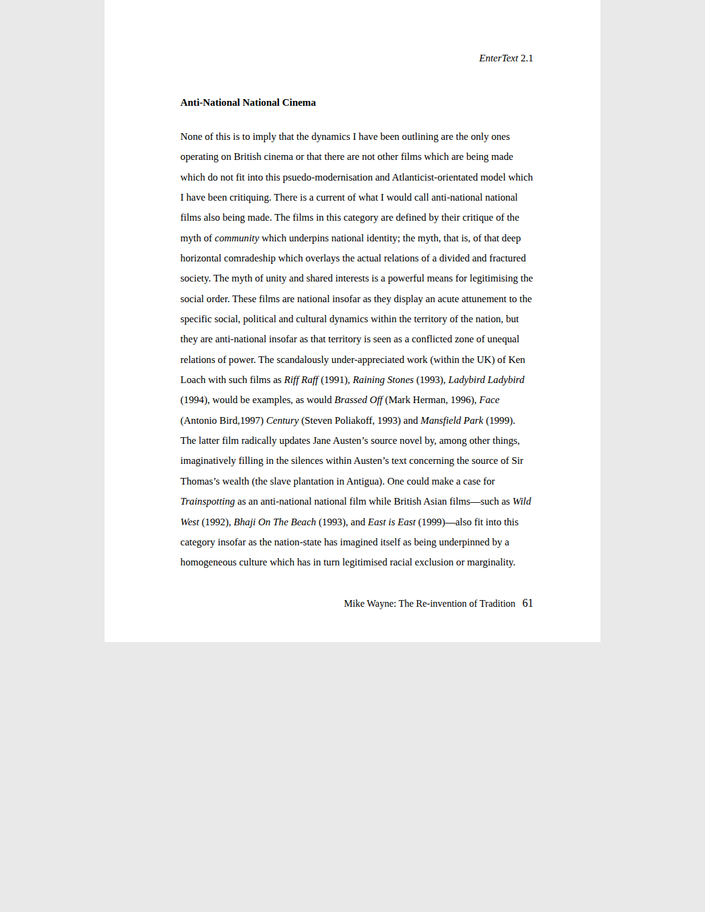EnterText 2.1
Anti-National National Cinema
None of this is to imply that the dynamics I have been outlining are the only ones operating on British cinema or that there are not other films which are being made which do not fit into this psuedo-modernisation and Atlanticist-orientated model which I have been critiquing. There is a current of what I would call anti-national national films also being made. The films in this category are defined by their critique of the myth of community which underpins national identity; the myth, that is, of that deep horizontal comradeship which overlays the actual relations of a divided and fractured society. The myth of unity and shared interests is a powerful means for legitimising the social order. These films are national insofar as they display an acute attunement to the specific social, political and cultural dynamics within the territory of the nation, but they are anti-national insofar as that territory is seen as a conflicted zone of unequal relations of power. The scandalously under-appreciated work (within the UK) of Ken Loach with such films as Riff Raff (1991), Raining Stones (1993), Ladybird Ladybird (1994), would be examples, as would Brassed Off (Mark Herman, 1996), Face (Antonio Bird,1997) Century (Steven Poliakoff, 1993) and Mansfield Park (1999). The latter film radically updates Jane Austen’s source novel by, among other things, imaginatively filling in the silences within Austen’s text concerning the source of Sir Thomas’s wealth (the slave plantation in Antigua). One could make a case for Trainspotting as an anti-national national film while British Asian films—such as Wild West (1992), Bhaji On The Beach (1993), and East is East (1999)—also fit into this category insofar as the nation-state has imagined itself as being underpinned by a homogeneous culture which has in turn legitimised racial exclusion or marginality.
Mike Wayne: The Re-invention of Tradition61